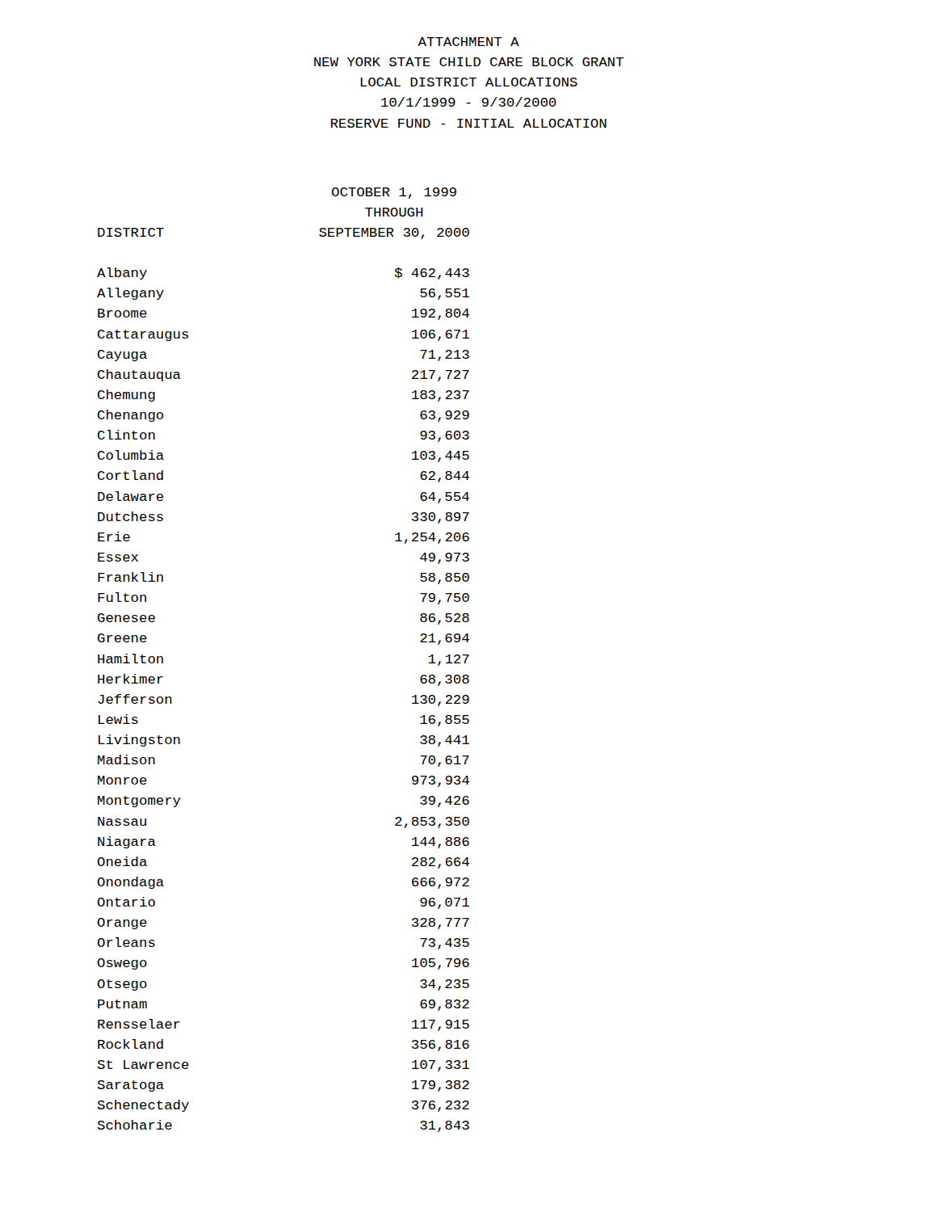ATTACHMENT A
NEW YORK STATE CHILD CARE BLOCK GRANT
LOCAL DISTRICT ALLOCATIONS
10/1/1999 - 9/30/2000
RESERVE FUND - INITIAL ALLOCATION
| | OCTOBER 1, 1999 |
| --- | --- |
| | THROUGH |
| DISTRICT | SEPTEMBER 30, 2000 |
| Albany | $ 462,443 |
| Allegany | 56,551 |
| Broome | 192,804 |
| Cattaraugus | 106,671 |
| Cayuga | 71,213 |
| Chautauqua | 217,727 |
| Chemung | 183,237 |
| Chenango | 63,929 |
| Clinton | 93,603 |
| Columbia | 103,445 |
| Cortland | 62,844 |
| Delaware | 64,554 |
| Dutchess | 330,897 |
| Erie | 1,254,206 |
| Essex | 49,973 |
| Franklin | 58,850 |
| Fulton | 79,750 |
| Genesee | 86,528 |
| Greene | 21,694 |
| Hamilton | 1,127 |
| Herkimer | 68,308 |
| Jefferson | 130,229 |
| Lewis | 16,855 |
| Livingston | 38,441 |
| Madison | 70,617 |
| Monroe | 973,934 |
| Montgomery | 39,426 |
| Nassau | 2,853,350 |
| Niagara | 144,886 |
| Oneida | 282,664 |
| Onondaga | 666,972 |
| Ontario | 96,071 |
| Orange | 328,777 |
| Orleans | 73,435 |
| Oswego | 105,796 |
| Otsego | 34,235 |
| Putnam | 69,832 |
| Rensselaer | 117,915 |
| Rockland | 356,816 |
| St Lawrence | 107,331 |
| Saratoga | 179,382 |
| Schenectady | 376,232 |
| Schoharie | 31,843 |